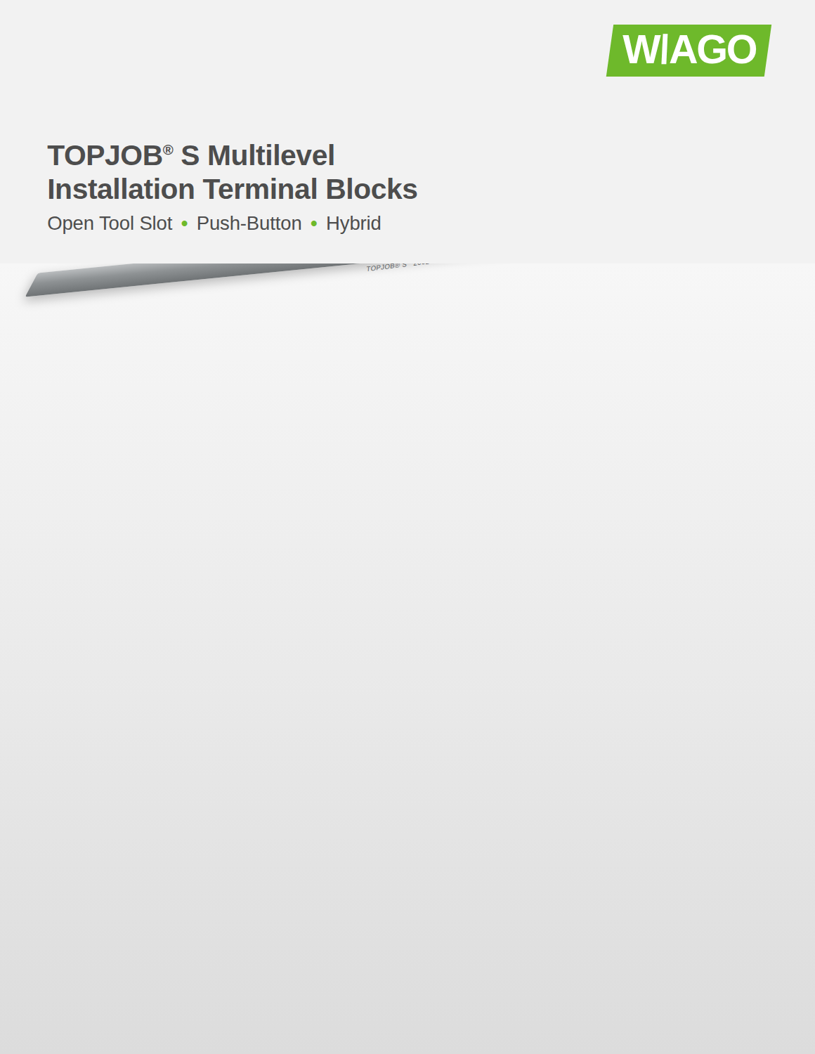W/AGO
TOPJOB® S Multilevel
Installation Terminal Blocks
Open Tool Slot • Push-Button • Hybrid
TOPJOB® S 2002–6xxx
Licht
TOPJOB® S multilevel installation terminal blocks with plug-in modules.